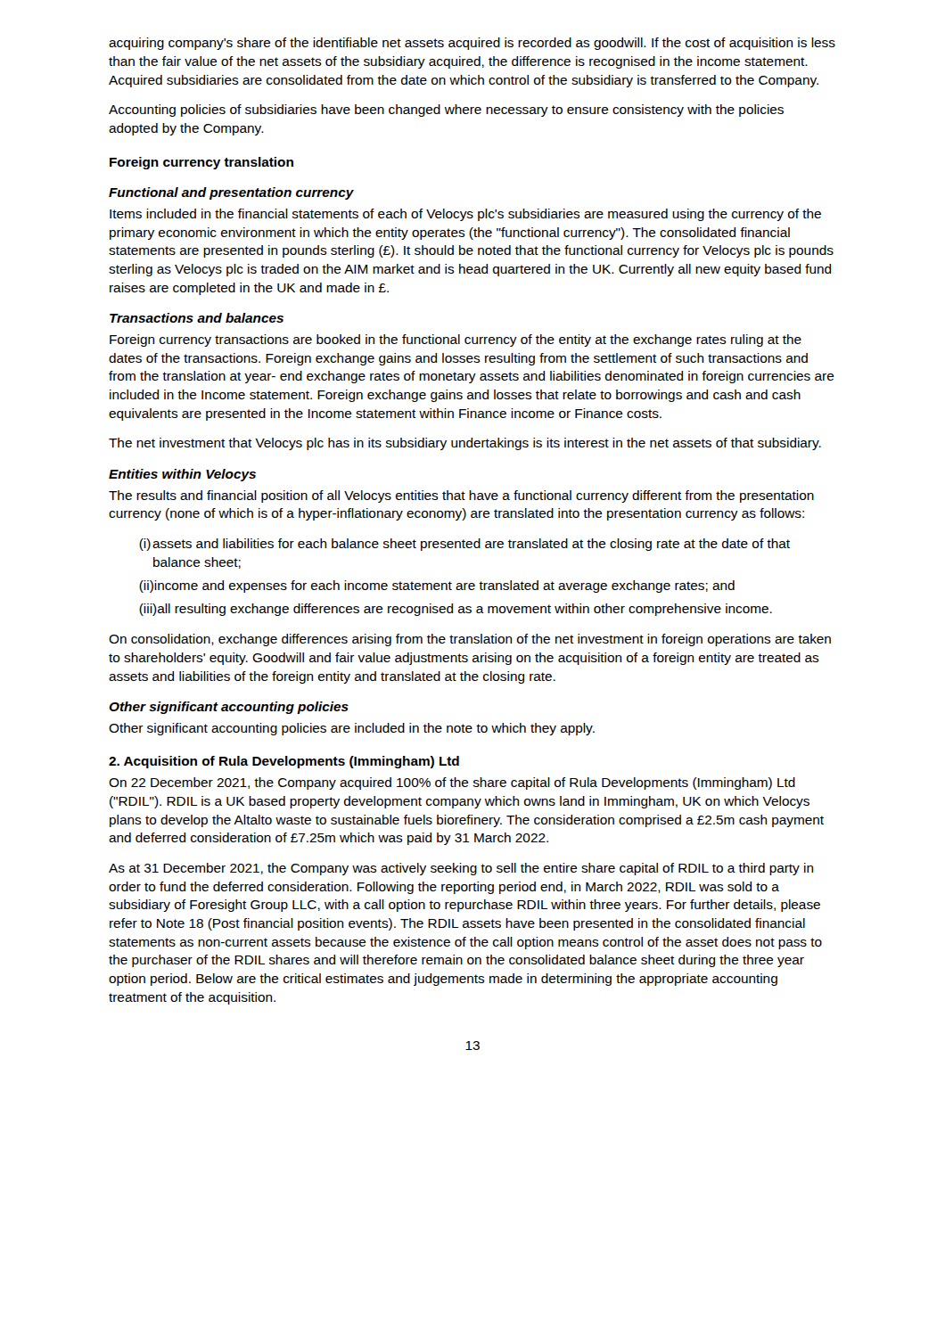acquiring company's share of the identifiable net assets acquired is recorded as goodwill. If the cost of acquisition is less than the fair value of the net assets of the subsidiary acquired, the difference is recognised in the income statement. Acquired subsidiaries are consolidated from the date on which control of the subsidiary is transferred to the Company.
Accounting policies of subsidiaries have been changed where necessary to ensure consistency with the policies adopted by the Company.
Foreign currency translation
Functional and presentation currency
Items included in the financial statements of each of Velocys plc's subsidiaries are measured using the currency of the primary economic environment in which the entity operates (the "functional currency"). The consolidated financial statements are presented in pounds sterling (£). It should be noted that the functional currency for Velocys plc is pounds sterling as Velocys plc is traded on the AIM market and is head quartered in the UK. Currently all new equity based fund raises are completed in the UK and made in £.
Transactions and balances
Foreign currency transactions are booked in the functional currency of the entity at the exchange rates ruling at the dates of the transactions. Foreign exchange gains and losses resulting from the settlement of such transactions and from the translation at year- end exchange rates of monetary assets and liabilities denominated in foreign currencies are included in the Income statement. Foreign exchange gains and losses that relate to borrowings and cash and cash equivalents are presented in the Income statement within Finance income or Finance costs.
The net investment that Velocys plc has in its subsidiary undertakings is its interest in the net assets of that subsidiary.
Entities within Velocys
The results and financial position of all Velocys entities that have a functional currency different from the presentation currency (none of which is of a hyper-inflationary economy) are translated into the presentation currency as follows:
(i) assets and liabilities for each balance sheet presented are translated at the closing rate at the date of that balance sheet;
(ii) income and expenses for each income statement are translated at average exchange rates; and
(iii) all resulting exchange differences are recognised as a movement within other comprehensive income.
On consolidation, exchange differences arising from the translation of the net investment in foreign operations are taken to shareholders' equity. Goodwill and fair value adjustments arising on the acquisition of a foreign entity are treated as assets and liabilities of the foreign entity and translated at the closing rate.
Other significant accounting policies
Other significant accounting policies are included in the note to which they apply.
2. Acquisition of Rula Developments (Immingham) Ltd
On 22 December 2021, the Company acquired 100% of the share capital of Rula Developments (Immingham) Ltd ("RDIL"). RDIL is a UK based property development company which owns land in Immingham, UK on which Velocys plans to develop the Altalto waste to sustainable fuels biorefinery. The consideration comprised a £2.5m cash payment and deferred consideration of £7.25m which was paid by 31 March 2022.
As at 31 December 2021, the Company was actively seeking to sell the entire share capital of RDIL to a third party in order to fund the deferred consideration. Following the reporting period end, in March 2022, RDIL was sold to a subsidiary of Foresight Group LLC, with a call option to repurchase RDIL within three years. For further details, please refer to Note 18 (Post financial position events). The RDIL assets have been presented in the consolidated financial statements as non-current assets because the existence of the call option means control of the asset does not pass to the purchaser of the RDIL shares and will therefore remain on the consolidated balance sheet during the three year option period. Below are the critical estimates and judgements made in determining the appropriate accounting treatment of the acquisition.
13